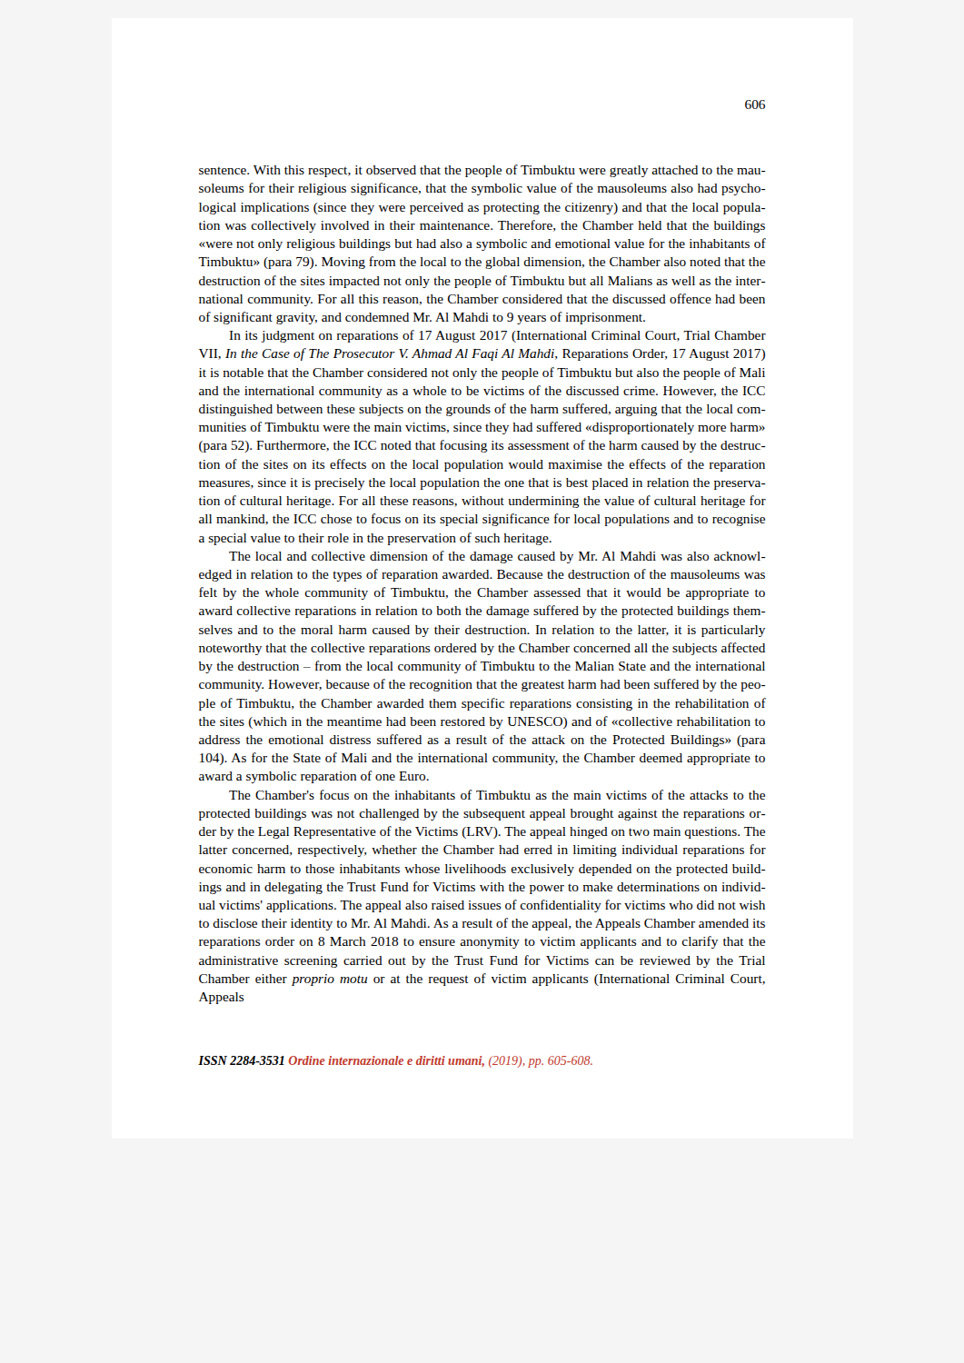606
sentence. With this respect, it observed that the people of Timbuktu were greatly attached to the mausoleums for their religious significance, that the symbolic value of the mausoleums also had psychological implications (since they were perceived as protecting the citizenry) and that the local population was collectively involved in their maintenance. Therefore, the Chamber held that the buildings «were not only religious buildings but had also a symbolic and emotional value for the inhabitants of Timbuktu» (para 79). Moving from the local to the global dimension, the Chamber also noted that the destruction of the sites impacted not only the people of Timbuktu but all Malians as well as the international community. For all this reason, the Chamber considered that the discussed offence had been of significant gravity, and condemned Mr. Al Mahdi to 9 years of imprisonment.
In its judgment on reparations of 17 August 2017 (International Criminal Court, Trial Chamber VII, In the Case of The Prosecutor V. Ahmad Al Faqi Al Mahdi, Reparations Order, 17 August 2017) it is notable that the Chamber considered not only the people of Timbuktu but also the people of Mali and the international community as a whole to be victims of the discussed crime. However, the ICC distinguished between these subjects on the grounds of the harm suffered, arguing that the local communities of Timbuktu were the main victims, since they had suffered «disproportionately more harm» (para 52). Furthermore, the ICC noted that focusing its assessment of the harm caused by the destruction of the sites on its effects on the local population would maximise the effects of the reparation measures, since it is precisely the local population the one that is best placed in relation the preservation of cultural heritage. For all these reasons, without undermining the value of cultural heritage for all mankind, the ICC chose to focus on its special significance for local populations and to recognise a special value to their role in the preservation of such heritage.
The local and collective dimension of the damage caused by Mr. Al Mahdi was also acknowledged in relation to the types of reparation awarded. Because the destruction of the mausoleums was felt by the whole community of Timbuktu, the Chamber assessed that it would be appropriate to award collective reparations in relation to both the damage suffered by the protected buildings themselves and to the moral harm caused by their destruction. In relation to the latter, it is particularly noteworthy that the collective reparations ordered by the Chamber concerned all the subjects affected by the destruction – from the local community of Timbuktu to the Malian State and the international community. However, because of the recognition that the greatest harm had been suffered by the people of Timbuktu, the Chamber awarded them specific reparations consisting in the rehabilitation of the sites (which in the meantime had been restored by UNESCO) and of «collective rehabilitation to address the emotional distress suffered as a result of the attack on the Protected Buildings» (para 104). As for the State of Mali and the international community, the Chamber deemed appropriate to award a symbolic reparation of one Euro.
The Chamber's focus on the inhabitants of Timbuktu as the main victims of the attacks to the protected buildings was not challenged by the subsequent appeal brought against the reparations order by the Legal Representative of the Victims (LRV). The appeal hinged on two main questions. The latter concerned, respectively, whether the Chamber had erred in limiting individual reparations for economic harm to those inhabitants whose livelihoods exclusively depended on the protected buildings and in delegating the Trust Fund for Victims with the power to make determinations on individual victims' applications. The appeal also raised issues of confidentiality for victims who did not wish to disclose their identity to Mr. Al Mahdi. As a result of the appeal, the Appeals Chamber amended its reparations order on 8 March 2018 to ensure anonymity to victim applicants and to clarify that the administrative screening carried out by the Trust Fund for Victims can be reviewed by the Trial Chamber either proprio motu or at the request of victim applicants (International Criminal Court, Appeals
ISSN 2284-3531 Ordine internazionale e diritti umani, (2019), pp. 605-608.